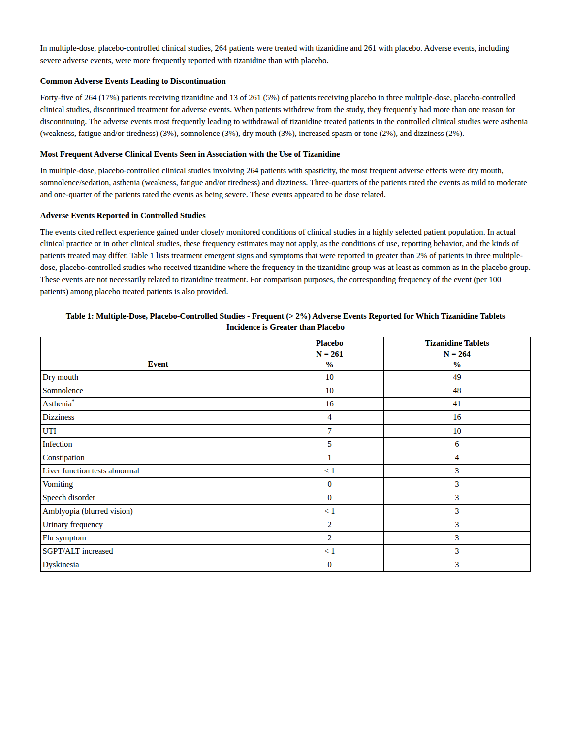In multiple-dose, placebo-controlled clinical studies, 264 patients were treated with tizanidine and 261 with placebo. Adverse events, including severe adverse events, were more frequently reported with tizanidine than with placebo.
Common Adverse Events Leading to Discontinuation
Forty-five of 264 (17%) patients receiving tizanidine and 13 of 261 (5%) of patients receiving placebo in three multiple-dose, placebo-controlled clinical studies, discontinued treatment for adverse events. When patients withdrew from the study, they frequently had more than one reason for discontinuing. The adverse events most frequently leading to withdrawal of tizanidine treated patients in the controlled clinical studies were asthenia (weakness, fatigue and/or tiredness) (3%), somnolence (3%), dry mouth (3%), increased spasm or tone (2%), and dizziness (2%).
Most Frequent Adverse Clinical Events Seen in Association with the Use of Tizanidine
In multiple-dose, placebo-controlled clinical studies involving 264 patients with spasticity, the most frequent adverse effects were dry mouth, somnolence/sedation, asthenia (weakness, fatigue and/or tiredness) and dizziness. Three-quarters of the patients rated the events as mild to moderate and one-quarter of the patients rated the events as being severe. These events appeared to be dose related.
Adverse Events Reported in Controlled Studies
The events cited reflect experience gained under closely monitored conditions of clinical studies in a highly selected patient population. In actual clinical practice or in other clinical studies, these frequency estimates may not apply, as the conditions of use, reporting behavior, and the kinds of patients treated may differ. Table 1 lists treatment emergent signs and symptoms that were reported in greater than 2% of patients in three multiple-dose, placebo-controlled studies who received tizanidine where the frequency in the tizanidine group was at least as common as in the placebo group. These events are not necessarily related to tizanidine treatment. For comparison purposes, the corresponding frequency of the event (per 100 patients) among placebo treated patients is also provided.
Table 1: Multiple-Dose, Placebo-Controlled Studies - Frequent (> 2%) Adverse Events Reported for Which Tizanidine Tablets Incidence is Greater than Placebo
| Event | Placebo N = 261 % | Tizanidine Tablets N = 264 % |
| --- | --- | --- |
| Dry mouth | 10 | 49 |
| Somnolence | 10 | 48 |
| Asthenia * | 16 | 41 |
| Dizziness | 4 | 16 |
| UTI | 7 | 10 |
| Infection | 5 | 6 |
| Constipation | 1 | 4 |
| Liver function tests abnormal | < 1 | 3 |
| Vomiting | 0 | 3 |
| Speech disorder | 0 | 3 |
| Amblyopia (blurred vision) | < 1 | 3 |
| Urinary frequency | 2 | 3 |
| Flu symptom | 2 | 3 |
| SGPT/ALT increased | < 1 | 3 |
| Dyskinesia | 0 | 3 |